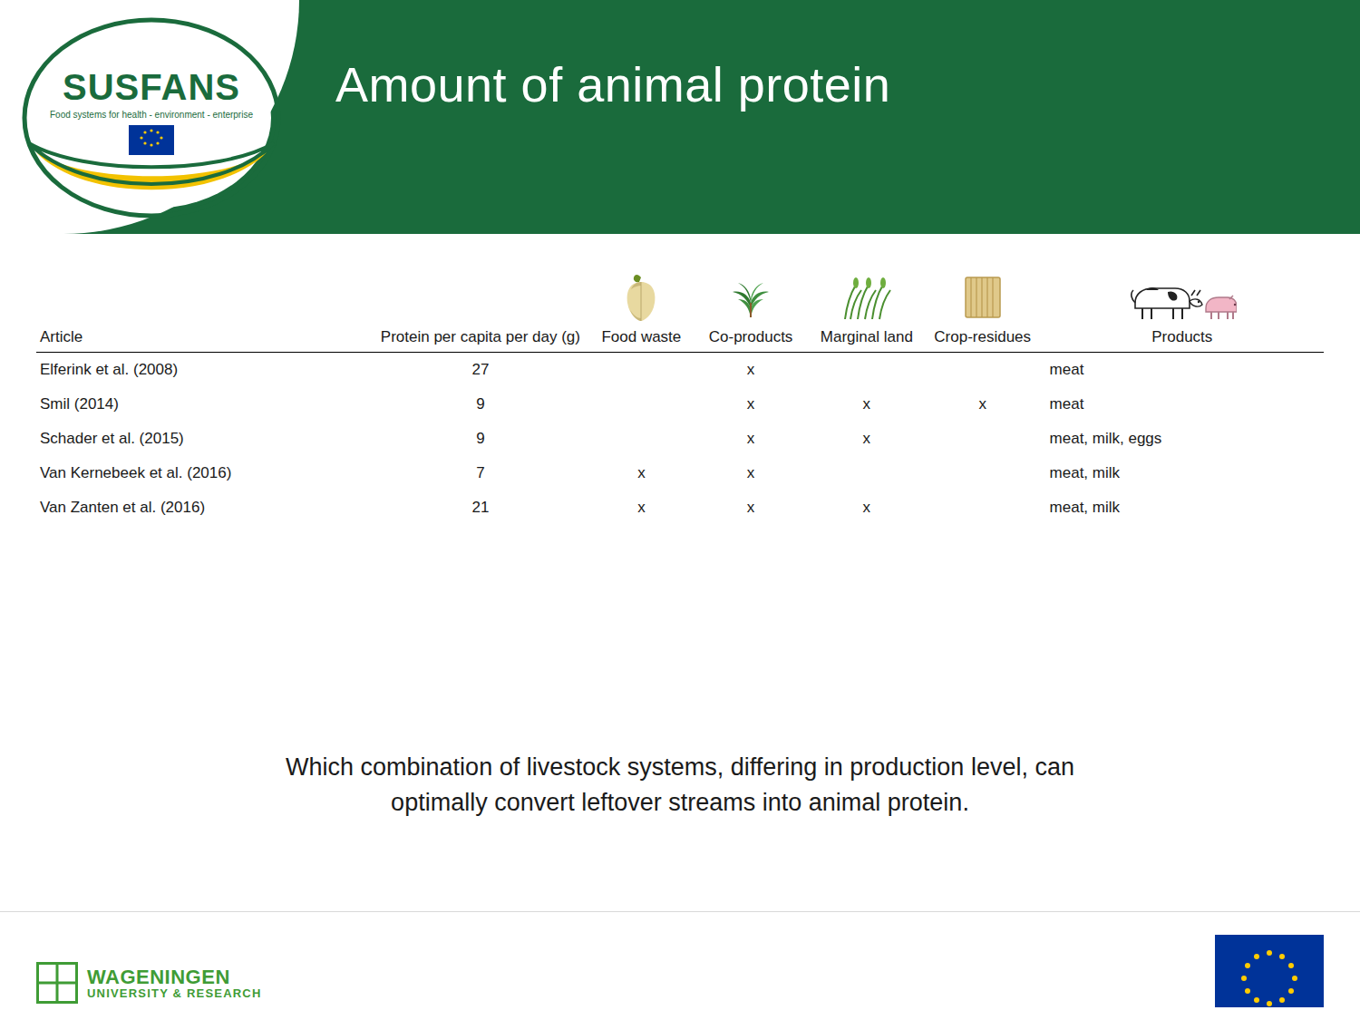Amount of animal protein
SUSFANS Food systems for health - environment - enterprise
| Article | Protein per capita per day (g) | Food waste | Co-products | Marginal land | Crop-residues | Products |
| --- | --- | --- | --- | --- | --- | --- |
| Elferink et al. (2008) | 27 | | x | | | meat |
| Smil (2014) | 9 | | x | x | x | meat |
| Schader et al. (2015) | 9 | | x | x | | meat, milk, eggs |
| Van Kernebeek et al. (2016) | 7 | x | x | | | meat, milk |
| Van Zanten et al. (2016) | 21 | x | x | x | | meat, milk |
Which combination of livestock systems, differing in production level, can
optimally convert leftover streams into animal protein.
WAGENINGEN
UNIVERSITY & RESEARCH